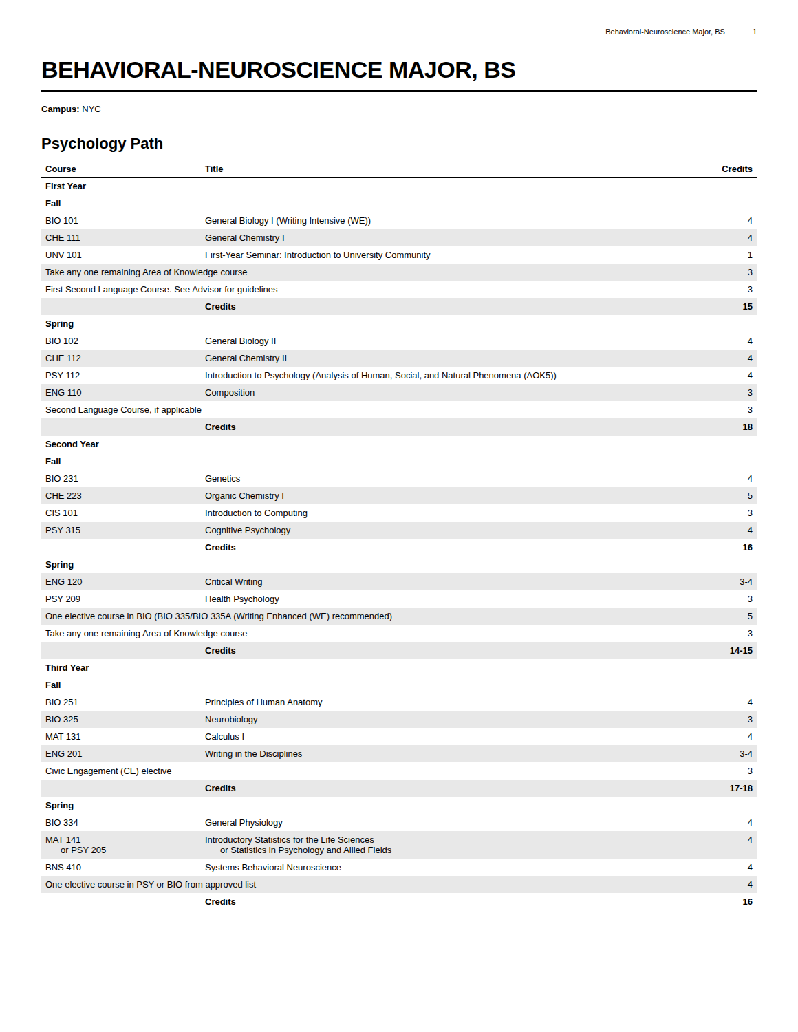Behavioral-Neuroscience Major, BS 1
BEHAVIORAL-NEUROSCIENCE MAJOR, BS
Campus: NYC
Psychology Path
| Course | Title | Credits |
| --- | --- | --- |
| First Year |
| Fall |
| BIO 101 | General Biology I (Writing Intensive (WE)) | 4 |
| CHE 111 | General Chemistry I | 4 |
| UNV 101 | First-Year Seminar: Introduction to University Community | 1 |
| Take any one remaining Area of Knowledge course | 3 |
| First Second Language Course. See Advisor for guidelines | 3 |
| | Credits | 15 |
| Spring |
| BIO 102 | General Biology II | 4 |
| CHE 112 | General Chemistry II | 4 |
| PSY 112 | Introduction to Psychology (Analysis of Human, Social, and Natural Phenomena (AOK5)) | 4 |
| ENG 110 | Composition | 3 |
| Second Language Course, if applicable | 3 |
| | Credits | 18 |
| Second Year |
| Fall |
| BIO 231 | Genetics | 4 |
| CHE 223 | Organic Chemistry I | 5 |
| CIS 101 | Introduction to Computing | 3 |
| PSY 315 | Cognitive Psychology | 4 |
| | Credits | 16 |
| Spring |
| ENG 120 | Critical Writing | 3-4 |
| PSY 209 | Health Psychology | 3 |
| One elective course in BIO (BIO 335/BIO 335A (Writing Enhanced (WE) recommended) | 5 |
| Take any one remaining Area of Knowledge course | 3 |
| | Credits | 14-15 |
| Third Year |
| Fall |
| BIO 251 | Principles of Human Anatomy | 4 |
| BIO 325 | Neurobiology | 3 |
| MAT 131 | Calculus I | 4 |
| ENG 201 | Writing in the Disciplines | 3-4 |
| Civic Engagement (CE) elective | 3 |
| | Credits | 17-18 |
| Spring |
| BIO 334 | General Physiology | 4 |
| MAT 141 or PSY 205 | Introductory Statistics for the Life Sciences or Statistics in Psychology and Allied Fields | 4 |
| BNS 410 | Systems Behavioral Neuroscience | 4 |
| One elective course in PSY or BIO from approved list | 4 |
| | Credits | 16 |